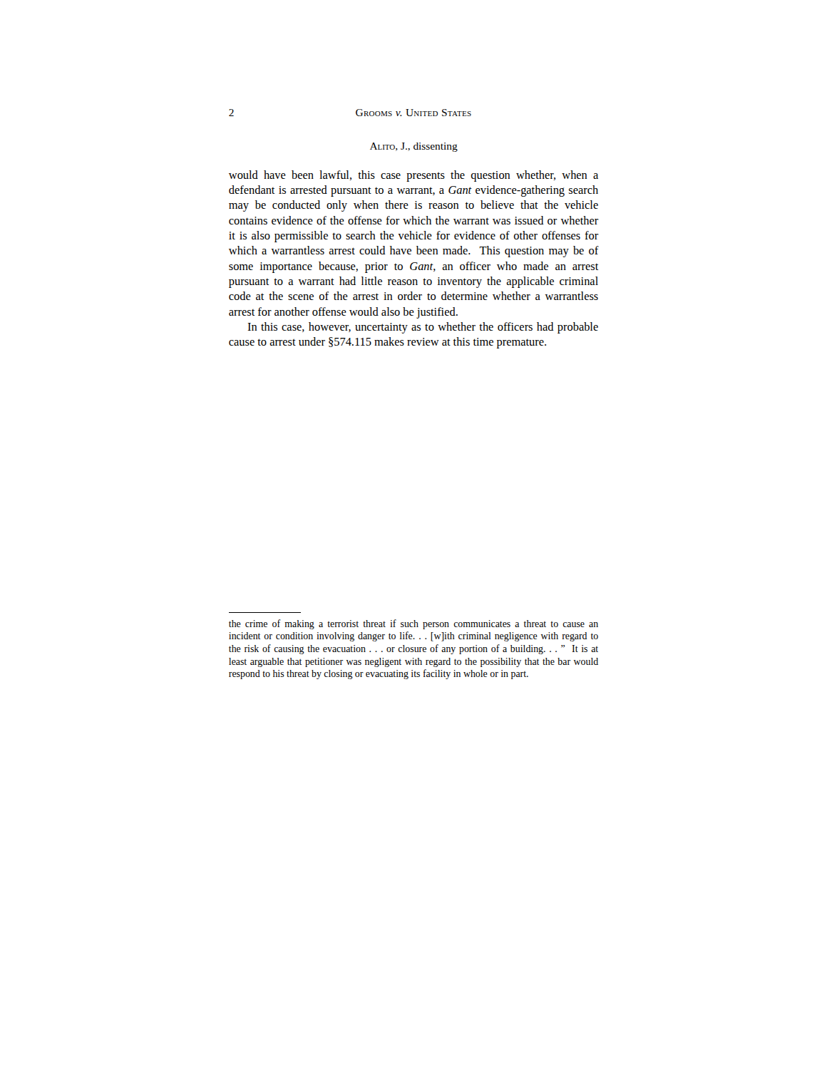2 Grooms v. United States
Alito, J., dissenting
would have been lawful, this case presents the question whether, when a defendant is arrested pursuant to a warrant, a Gant evidence-gathering search may be conducted only when there is reason to believe that the vehicle contains evidence of the offense for which the warrant was issued or whether it is also permissible to search the vehicle for evidence of other offenses for which a warrantless arrest could have been made. This question may be of some importance because, prior to Gant, an officer who made an arrest pursuant to a warrant had little reason to inventory the applicable criminal code at the scene of the arrest in order to determine whether a warrantless arrest for another offense would also be justified.
In this case, however, uncertainty as to whether the officers had probable cause to arrest under §574.115 makes review at this time premature.
the crime of making a terrorist threat if such person communicates a threat to cause an incident or condition involving danger to life. . . [w]ith criminal negligence with regard to the risk of causing the evacuation . . . or closure of any portion of a building. . . ” It is at least arguable that petitioner was negligent with regard to the possibility that the bar would respond to his threat by closing or evacuating its facility in whole or in part.